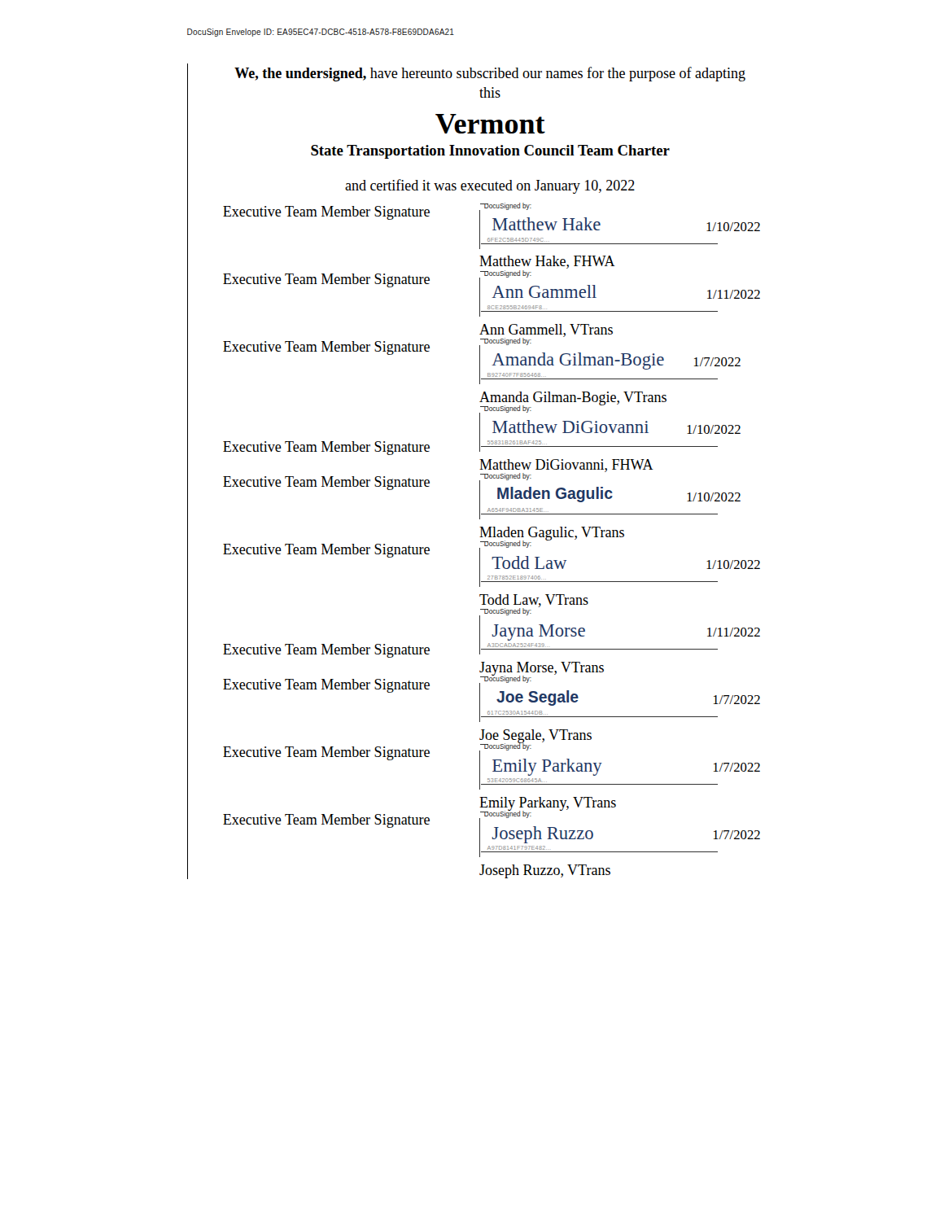DocuSign Envelope ID: EA95EC47-DCBC-4518-A578-F8E69DDA6A21
We, the undersigned, have hereunto subscribed our names for the purpose of adapting this
Vermont
State Transportation Innovation Council Team Charter
and certified it was executed on January 10, 2022
| Executive Team Member Signature | DocuSigned by: Matthew Hake 6FE2C5B445D749C... 1/10/2022 Matthew Hake, FHWA |
| Executive Team Member Signature | DocuSigned by: Ann Gammell 8CE2855B24694F8... 1/11/2022 Ann Gammell, VTrans |
| Executive Team Member Signature | DocuSigned by: Amanda Gilman-Bogie B92740F7F856468... 1/7/2022 Amanda Gilman-Bogie, VTrans |
| Executive Team Member Signature | DocuSigned by: Matthew DiGiovanni 55831B261BAF425... 1/10/2022 Matthew DiGiovanni, FHWA |
| Executive Team Member Signature | DocuSigned by: Mladen Gagulic A654F94DBA3145E... 1/10/2022 Mladen Gagulic, VTrans |
| Executive Team Member Signature | DocuSigned by: Todd Law 27B7852E1897406... 1/10/2022 Todd Law, VTrans |
| Executive Team Member Signature | DocuSigned by: Jayna Morse A3DCADA2524F439... 1/11/2022 Jayna Morse, VTrans |
| Executive Team Member Signature | DocuSigned by: Joe Segale 617C2530A1544DB... 1/7/2022 Joe Segale, VTrans |
| Executive Team Member Signature | DocuSigned by: Emily Parkany 53E42059C68645A... 1/7/2022 Emily Parkany, VTrans |
| Executive Team Member Signature | DocuSigned by: Joseph Ruzzo A97D8141F797E482... 1/7/2022 Joseph Ruzzo, VTrans |